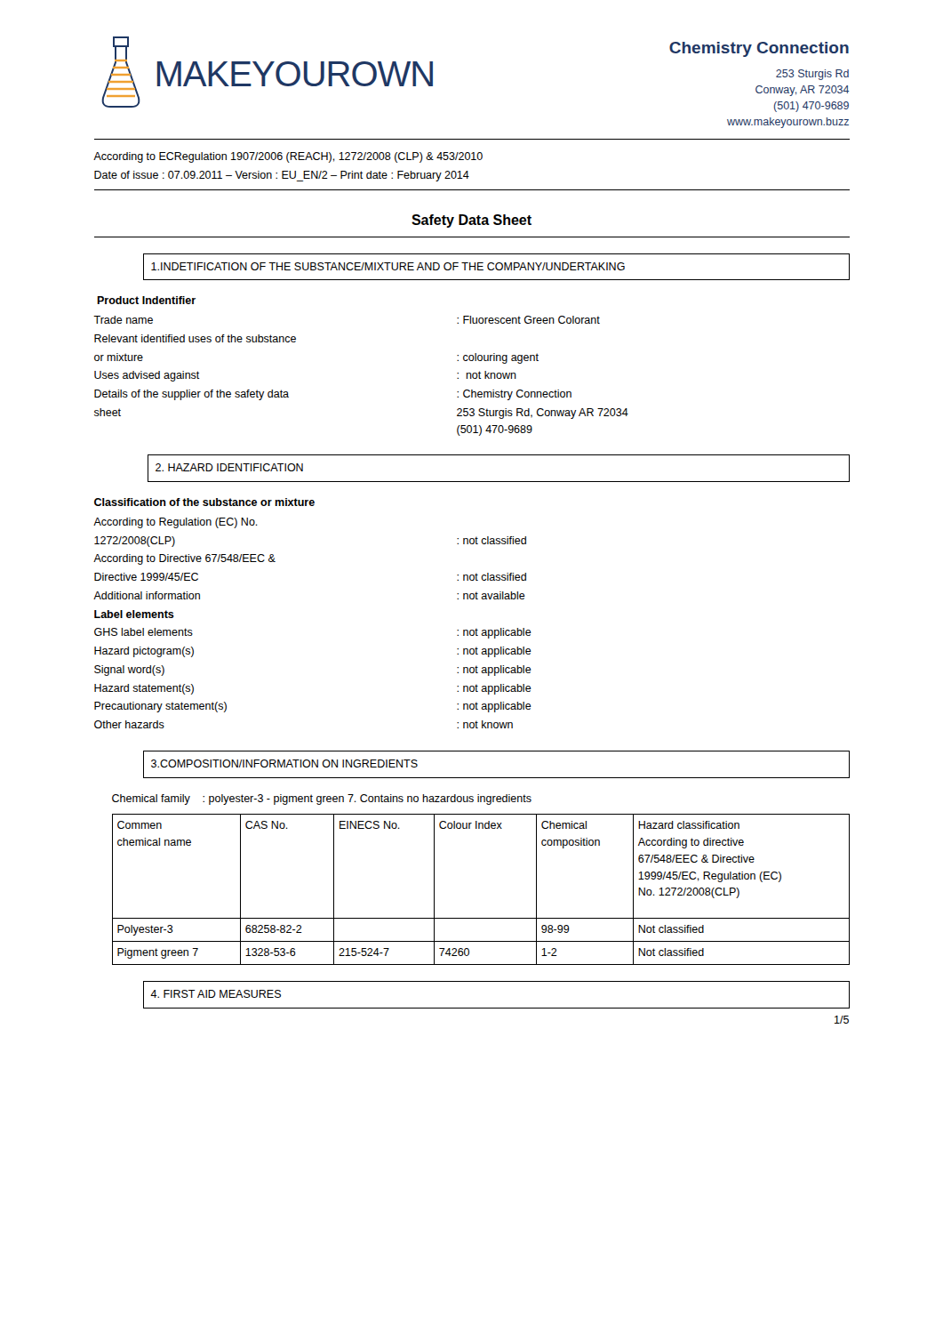MAKEYOUROWN
Chemistry Connection
253 Sturgis Rd
Conway, AR 72034
(501) 470-9689
www.makeyourown.buzz
According to ECRegulation 1907/2006 (REACH), 1272/2008 (CLP) & 453/2010
Date of issue : 07.09.2011 – Version : EU_EN/2 – Print date : February 2014
Safety Data Sheet
1.INDETIFICATION OF THE SUBSTANCE/MIXTURE AND OF THE COMPANY/UNDERTAKING
Product Indentifier
| Trade name | : Fluorescent Green Colorant |
| Relevant identified uses of the substance | |
| or mixture | : colouring agent |
| Uses advised against | : not known |
| Details of the supplier of the safety data | : Chemistry Connection |
| sheet | 253 Sturgis Rd, Conway AR 72034 (501) 470-9689 |
2. HAZARD IDENTIFICATION
Classification of the substance or mixture
| According to Regulation (EC) No. | |
| 1272/2008(CLP) | : not classified |
| According to Directive 67/548/EEC & | |
| Directive 1999/45/EC | : not classified |
| Additional information | : not available |
| Label elements | |
| GHS label elements | : not applicable |
| Hazard pictogram(s) | : not applicable |
| Signal word(s) | : not applicable |
| Hazard statement(s) | : not applicable |
| Precautionary statement(s) | : not applicable |
| Other hazards | : not known |
3.COMPOSITION/INFORMATION ON INGREDIENTS
Chemical family : polyester-3 - pigment green 7. Contains no hazardous ingredients
| Commen chemical name | CAS No. | EINECS No. | Colour Index | Chemical composition | Hazard classification According to directive 67/548/EEC & Directive 1999/45/EC, Regulation (EC) No. 1272/2008(CLP) |
| Polyester-3 | 68258-82-2 | | | 98-99 | Not classified |
| Pigment green 7 | 1328-53-6 | 215-524-7 | 74260 | 1-2 | Not classified |
4. FIRST AID MEASURES
1/5